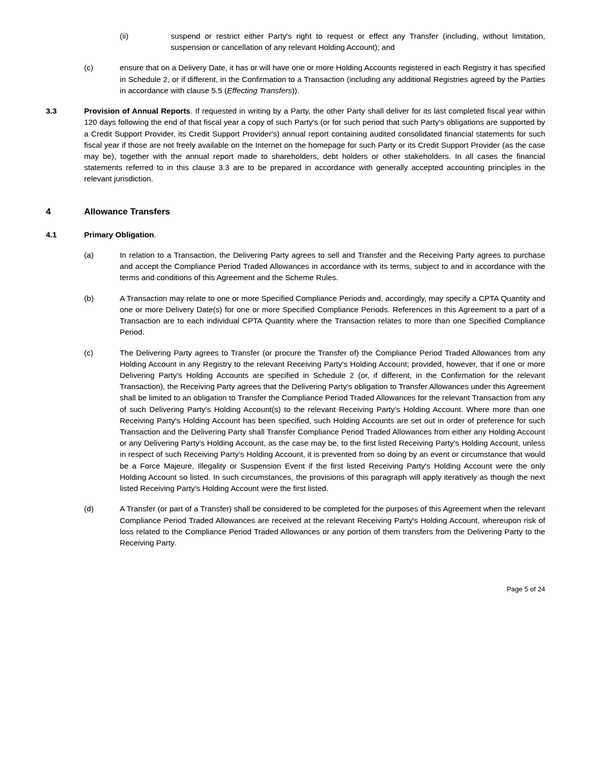(ii)
suspend or restrict either Party's right to request or effect any Transfer (including, without limitation, suspension or cancellation of any relevant Holding Account); and
(c)
ensure that on a Delivery Date, it has or will have one or more Holding Accounts registered in each Registry it has specified in Schedule 2, or if different, in the Confirmation to a Transaction (including any additional Registries agreed by the Parties in accordance with clause 5.5 (Effecting Transfers)).
3.3
Provision of Annual Reports. If requested in writing by a Party, the other Party shall deliver for its last completed fiscal year within 120 days following the end of that fiscal year a copy of such Party's (or for such period that such Party's obligations are supported by a Credit Support Provider, its Credit Support Provider's) annual report containing audited consolidated financial statements for such fiscal year if those are not freely available on the Internet on the homepage for such Party or its Credit Support Provider (as the case may be), together with the annual report made to shareholders, debt holders or other stakeholders. In all cases the financial statements referred to in this clause 3.3 are to be prepared in accordance with generally accepted accounting principles in the relevant jurisdiction.
4 Allowance Transfers
4.1
Primary Obligation.
(a)
In relation to a Transaction, the Delivering Party agrees to sell and Transfer and the Receiving Party agrees to purchase and accept the Compliance Period Traded Allowances in accordance with its terms, subject to and in accordance with the terms and conditions of this Agreement and the Scheme Rules.
(b)
A Transaction may relate to one or more Specified Compliance Periods and, accordingly, may specify a CPTA Quantity and one or more Delivery Date(s) for one or more Specified Compliance Periods. References in this Agreement to a part of a Transaction are to each individual CPTA Quantity where the Transaction relates to more than one Specified Compliance Period.
(c)
The Delivering Party agrees to Transfer (or procure the Transfer of) the Compliance Period Traded Allowances from any Holding Account in any Registry to the relevant Receiving Party's Holding Account; provided, however, that if one or more Delivering Party's Holding Accounts are specified in Schedule 2 (or, if different, in the Confirmation for the relevant Transaction), the Receiving Party agrees that the Delivering Party's obligation to Transfer Allowances under this Agreement shall be limited to an obligation to Transfer the Compliance Period Traded Allowances for the relevant Transaction from any of such Delivering Party's Holding Account(s) to the relevant Receiving Party's Holding Account. Where more than one Receiving Party's Holding Account has been specified, such Holding Accounts are set out in order of preference for such Transaction and the Delivering Party shall Transfer Compliance Period Traded Allowances from either any Holding Account or any Delivering Party's Holding Account, as the case may be, to the first listed Receiving Party's Holding Account, unless in respect of such Receiving Party’s Holding Account, it is prevented from so doing by an event or circumstance that would be a Force Majeure, Illegality or Suspension Event if the first listed Receiving Party's Holding Account were the only Holding Account so listed. In such circumstances, the provisions of this paragraph will apply iteratively as though the next listed Receiving Party's Holding Account were the first listed.
(d)
A Transfer (or part of a Transfer) shall be considered to be completed for the purposes of this Agreement when the relevant Compliance Period Traded Allowances are received at the relevant Receiving Party's Holding Account, whereupon risk of loss related to the Compliance Period Traded Allowances or any portion of them transfers from the Delivering Party to the Receiving Party.
Page 5 of 24